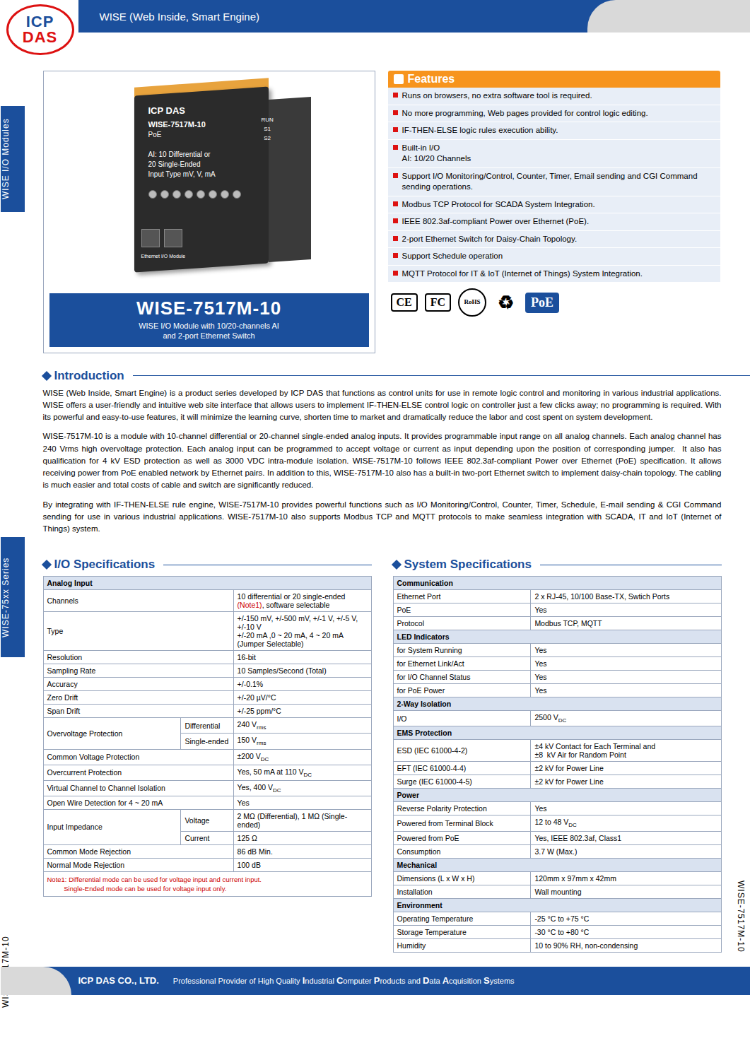ICP DAS
WISE (Web Inside, Smart Engine)
WISE I/O Modules
WISE-75xx Series
WISE-7517M-10
ICP DAS
WISE-7517M-10
PoE
AI: 10 Differential or
20 Single-Ended
Input Type mV, V, mA
RUN
S1
S2
Ethernet I/O Module
WISE-7517M-10
WISE I/O Module with 10/20-channels AI
and 2-port Ethernet Switch
Features
Runs on browsers, no extra software tool is required.
No more programming, Web pages provided for control logic editing.
IF-THEN-ELSE logic rules execution ability.
Built-in I/O
AI: 10/20 Channels
Support I/O Monitoring/Control, Counter, Timer, Email sending and CGI Command sending operations.
Modbus TCP Protocol for SCADA System Integration.
IEEE 802.3af-compliant Power over Ethernet (PoE).
2-port Ethernet Switch for Daisy-Chain Topology.
Support Schedule operation
MQTT Protocol for IT & IoT (Internet of Things) System Integration.
CE
FC
RoHS
♻
PoE
Introduction
WISE (Web Inside, Smart Engine) is a product series developed by ICP DAS that functions as control units for use in remote logic control and monitoring in various industrial applications. WISE offers a user-friendly and intuitive web site interface that allows users to implement IF-THEN-ELSE control logic on controller just a few clicks away; no programming is required. With its powerful and easy-to-use features, it will minimize the learning curve, shorten time to market and dramatically reduce the labor and cost spent on system development.
WISE-7517M-10 is a module with 10-channel differential or 20-channel single-ended analog inputs. It provides programmable input range on all analog channels. Each analog channel has 240 Vrms high overvoltage protection. Each analog input can be programmed to accept voltage or current as input depending upon the position of corresponding jumper. It also has qualification for 4 kV ESD protection as well as 3000 VDC intra-module isolation. WISE-7517M-10 follows IEEE 802.3af-compliant Power over Ethernet (PoE) specification. It allows receiving power from PoE enabled network by Ethernet pairs. In addition to this, WISE-7517M-10 also has a built-in two-port Ethernet switch to implement daisy-chain topology. The cabling is much easier and total costs of cable and switch are significantly reduced.
By integrating with IF-THEN-ELSE rule engine, WISE-7517M-10 provides powerful functions such as I/O Monitoring/Control, Counter, Timer, Schedule, E-mail sending & CGI Command sending for use in various industrial applications. WISE-7517M-10 also supports Modbus TCP and MQTT protocols to make seamless integration with SCADA, IT and IoT (Internet of Things) system.
I/O Specifications
System Specifications
| Analog Input |
| --- |
| Channels | 10 differential or 20 single-ended (Note1) , software selectable |
| Type | +/-150 mV, +/-500 mV, +/-1 V, +/-5 V, +/-10 V +/-20 mA ,0 ~ 20 mA, 4 ~ 20 mA (Jumper Selectable) |
| Resolution | 16-bit |
| Sampling Rate | 10 Samples/Second (Total) |
| Accuracy | +/-0.1% |
| Zero Drift | +/-20 µV/°C |
| Span Drift | +/-25 ppm/°C |
| Overvoltage Protection | Differential | 240 V rms |
| Single-ended | 150 V rms |
| Common Voltage Protection | ±200 V DC |
| Overcurrent Protection | Yes, 50 mA at 110 V DC |
| Virtual Channel to Channel Isolation | Yes, 400 V DC |
| Open Wire Detection for 4 ~ 20 mA | Yes |
| Input Impedance | Voltage | 2 MΩ (Differential), 1 MΩ (Single-ended) |
| Current | 125 Ω |
| Common Mode Rejection | 86 dB Min. |
| Normal Mode Rejection | 100 dB |
Note1: Differential mode can be used for voltage input and current input.
Single-Ended mode can be used for voltage input only.
| Communication |
| --- |
| Ethernet Port | 2 x RJ-45, 10/100 Base-TX, Swtich Ports |
| PoE | Yes |
| Protocol | Modbus TCP, MQTT |
| LED Indicators |
| for System Running | Yes |
| for Ethernet Link/Act | Yes |
| for I/O Channel Status | Yes |
| for PoE Power | Yes |
| 2-Way Isolation |
| I/O | 2500 V DC |
| EMS Protection |
| ESD (IEC 61000-4-2) | ±4 kV Contact for Each Terminal and ±8 kV Air for Random Point |
| EFT (IEC 61000-4-4) | ±2 kV for Power Line |
| Surge (IEC 61000-4-5) | ±2 kV for Power Line |
| Power |
| Reverse Polarity Protection | Yes |
| Powered from Terminal Block | 12 to 48 V DC |
| Powered from PoE | Yes, IEEE 802.3af, Class1 |
| Consumption | 3.7 W (Max.) |
| Mechanical |
| Dimensions (L x W x H) | 120mm x 97mm x 42mm |
| Installation | Wall mounting |
| Environment |
| Operating Temperature | -25 °C to +75 °C |
| Storage Temperature | -30 °C to +80 °C |
| Humidity | 10 to 90% RH, non-condensing |
WISE-7517M-10
ICP DAS CO., LTD. Professional Provider of High Quality Industrial Computer Products and Data Acquisition Systems